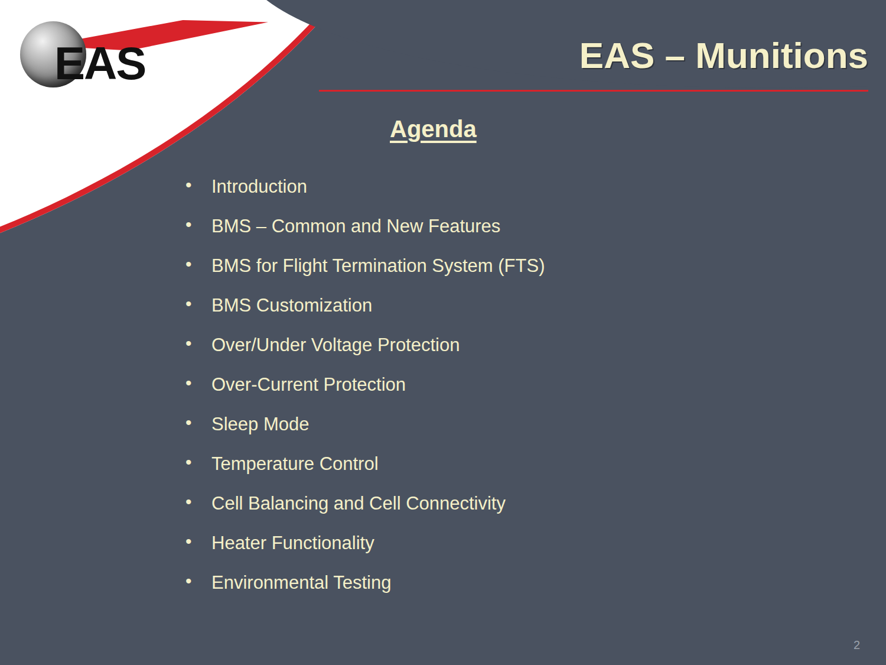EAS
EAS – Munitions
Agenda
Introduction
BMS – Common and New Features
BMS for Flight Termination System (FTS)
BMS Customization
Over/Under Voltage Protection
Over-Current Protection
Sleep Mode
Temperature Control
Cell Balancing and Cell Connectivity
Heater Functionality
Environmental Testing
2